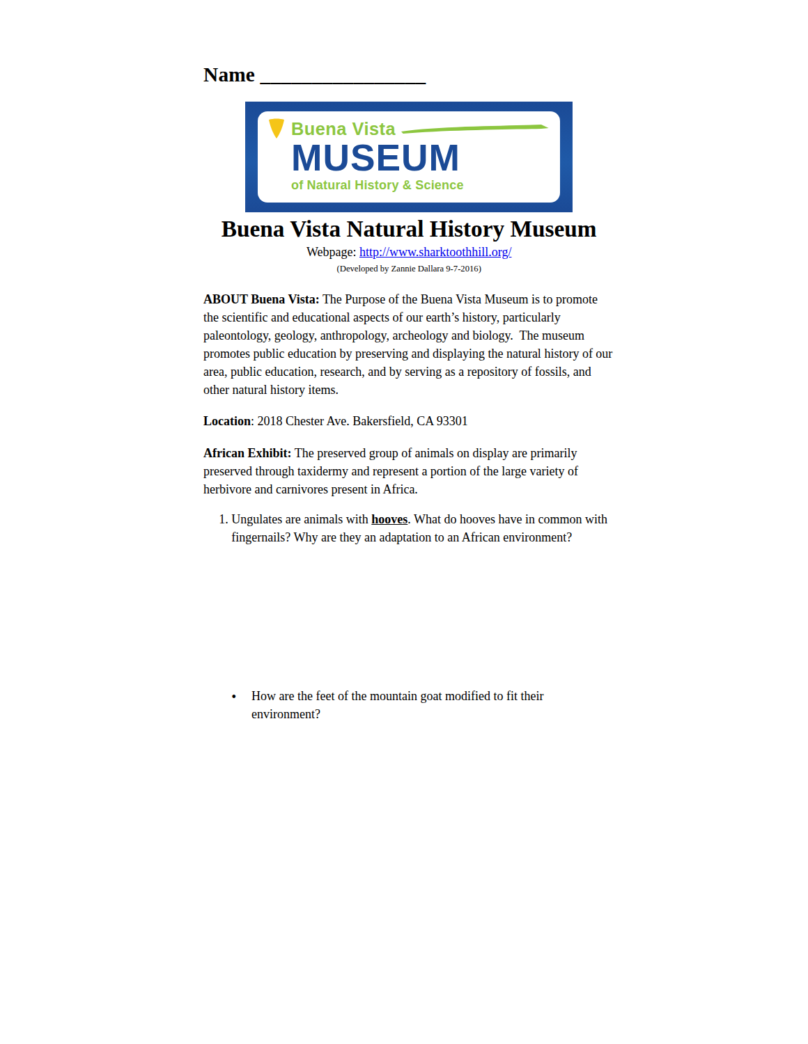Name ________________
Buena Vista
MUSEUM
of Natural History & Science
Buena Vista Natural History Museum
Webpage: http://www.sharktoothhill.org/
(Developed by Zannie Dallara 9-7-2016)
ABOUT Buena Vista: The Purpose of the Buena Vista Museum is to promote the scientific and educational aspects of our earth’s history, particularly paleontology, geology, anthropology, archeology and biology. The museum promotes public education by preserving and displaying the natural history of our area, public education, research, and by serving as a repository of fossils, and other natural history items.
Location: 2018 Chester Ave. Bakersfield, CA 93301
African Exhibit: The preserved group of animals on display are primarily preserved through taxidermy and represent a portion of the large variety of herbivore and carnivores present in Africa.
Ungulates are animals with hooves. What do hooves have in common with fingernails? Why are they an adaptation to an African environment?
How are the feet of the mountain goat modified to fit their environment?